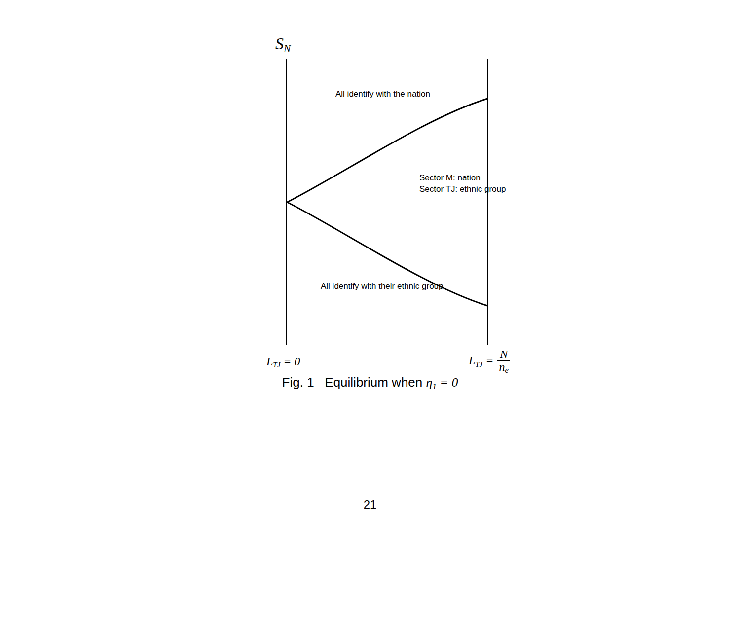SN
All identify with the nation
Sector M: nation
Sector TJ: ethnic group
All identify with their ethnic group
LTJ = 0
LTJ = N ne
Fig. 1 Equilibrium when η1 = 0
21